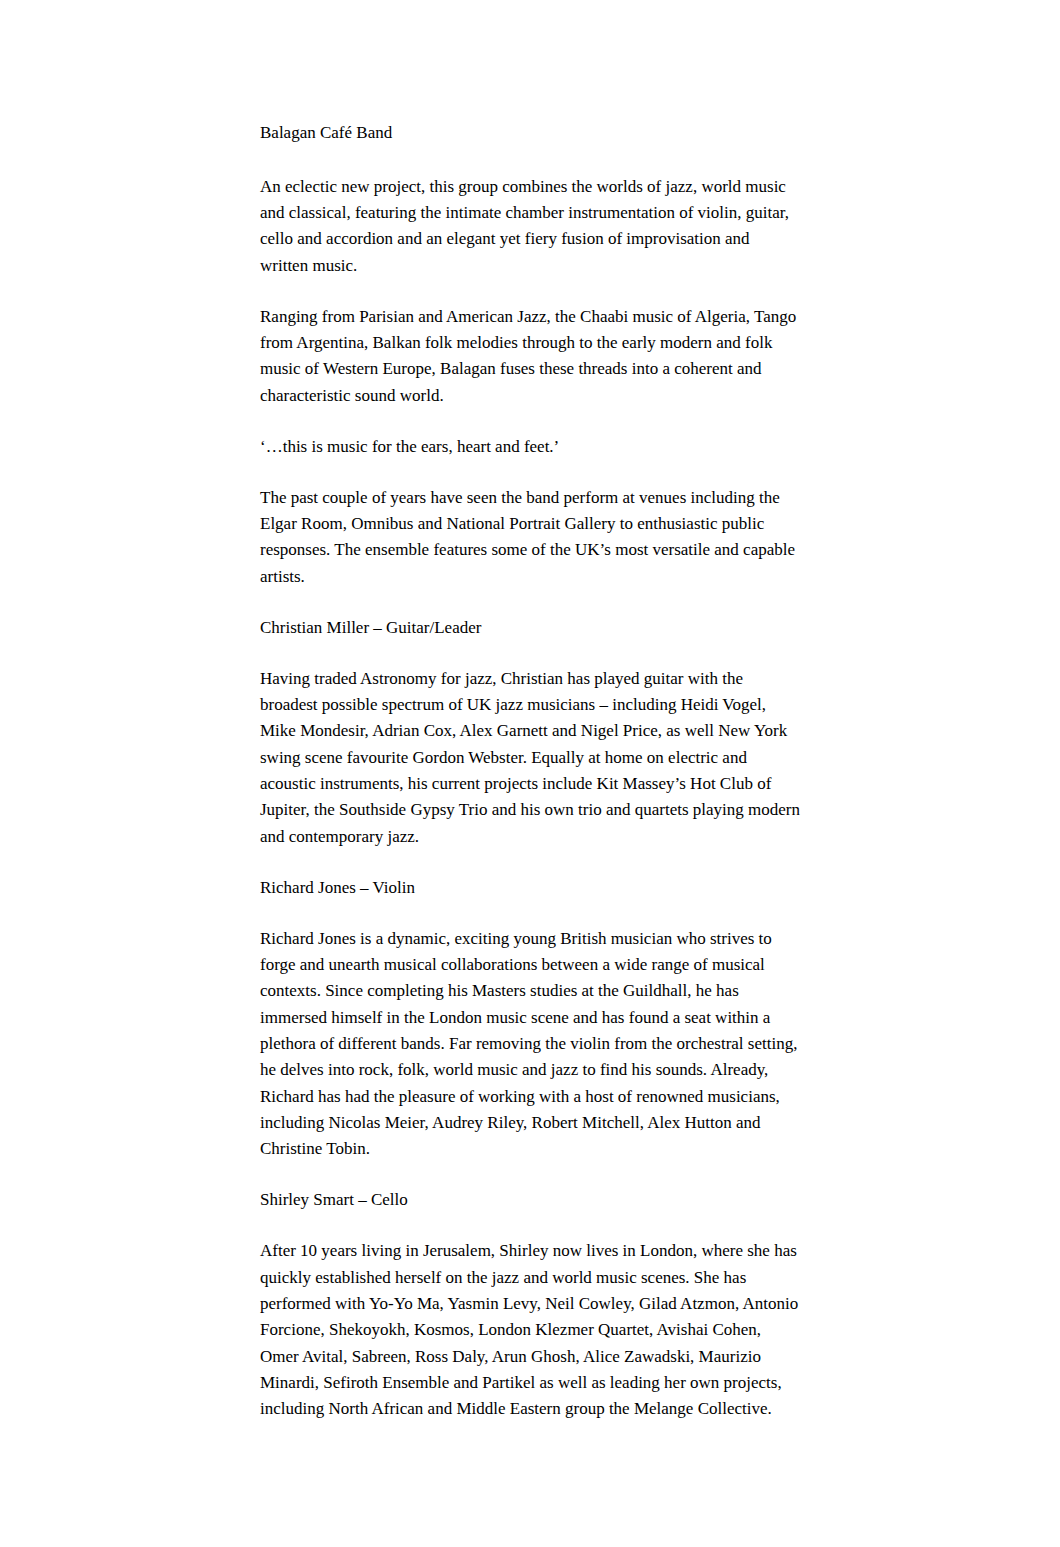Balagan Café Band
An eclectic new project, this group combines the worlds of jazz, world music and classical, featuring the intimate chamber instrumentation of violin, guitar, cello and accordion and an elegant yet fiery fusion of improvisation and written music.
Ranging from Parisian and American Jazz, the Chaabi music of Algeria, Tango from Argentina, Balkan folk melodies through to the early modern and folk music of Western Europe, Balagan fuses these threads into a coherent and characteristic sound world.
‘…this is music for the ears, heart and feet.’
The past couple of years have seen the band perform at venues including the Elgar Room, Omnibus and National Portrait Gallery to enthusiastic public responses. The ensemble features some of the UK’s most versatile and capable artists.
Christian Miller – Guitar/Leader
Having traded Astronomy for jazz, Christian has played guitar with the broadest possible spectrum of UK jazz musicians – including Heidi Vogel, Mike Mondesir, Adrian Cox, Alex Garnett and Nigel Price, as well New York swing scene favourite Gordon Webster. Equally at home on electric and acoustic instruments, his current projects include Kit Massey’s Hot Club of Jupiter, the Southside Gypsy Trio and his own trio and quartets playing modern and contemporary jazz.
Richard Jones – Violin
Richard Jones is a dynamic, exciting young British musician who strives to forge and unearth musical collaborations between a wide range of musical contexts. Since completing his Masters studies at the Guildhall, he has immersed himself in the London music scene and has found a seat within a plethora of different bands. Far removing the violin from the orchestral setting, he delves into rock, folk, world music and jazz to find his sounds. Already, Richard has had the pleasure of working with a host of renowned musicians, including Nicolas Meier, Audrey Riley, Robert Mitchell, Alex Hutton and Christine Tobin.
Shirley Smart – Cello
After 10 years living in Jerusalem, Shirley now lives in London, where she has quickly established herself on the jazz and world music scenes. She has performed with Yo-Yo Ma, Yasmin Levy, Neil Cowley, Gilad Atzmon, Antonio Forcione, Shekoyokh, Kosmos, London Klezmer Quartet, Avishai Cohen, Omer Avital, Sabreen, Ross Daly, Arun Ghosh, Alice Zawadski, Maurizio Minardi, Sefiroth Ensemble and Partikel as well as leading her own projects, including North African and Middle Eastern group the Melange Collective.